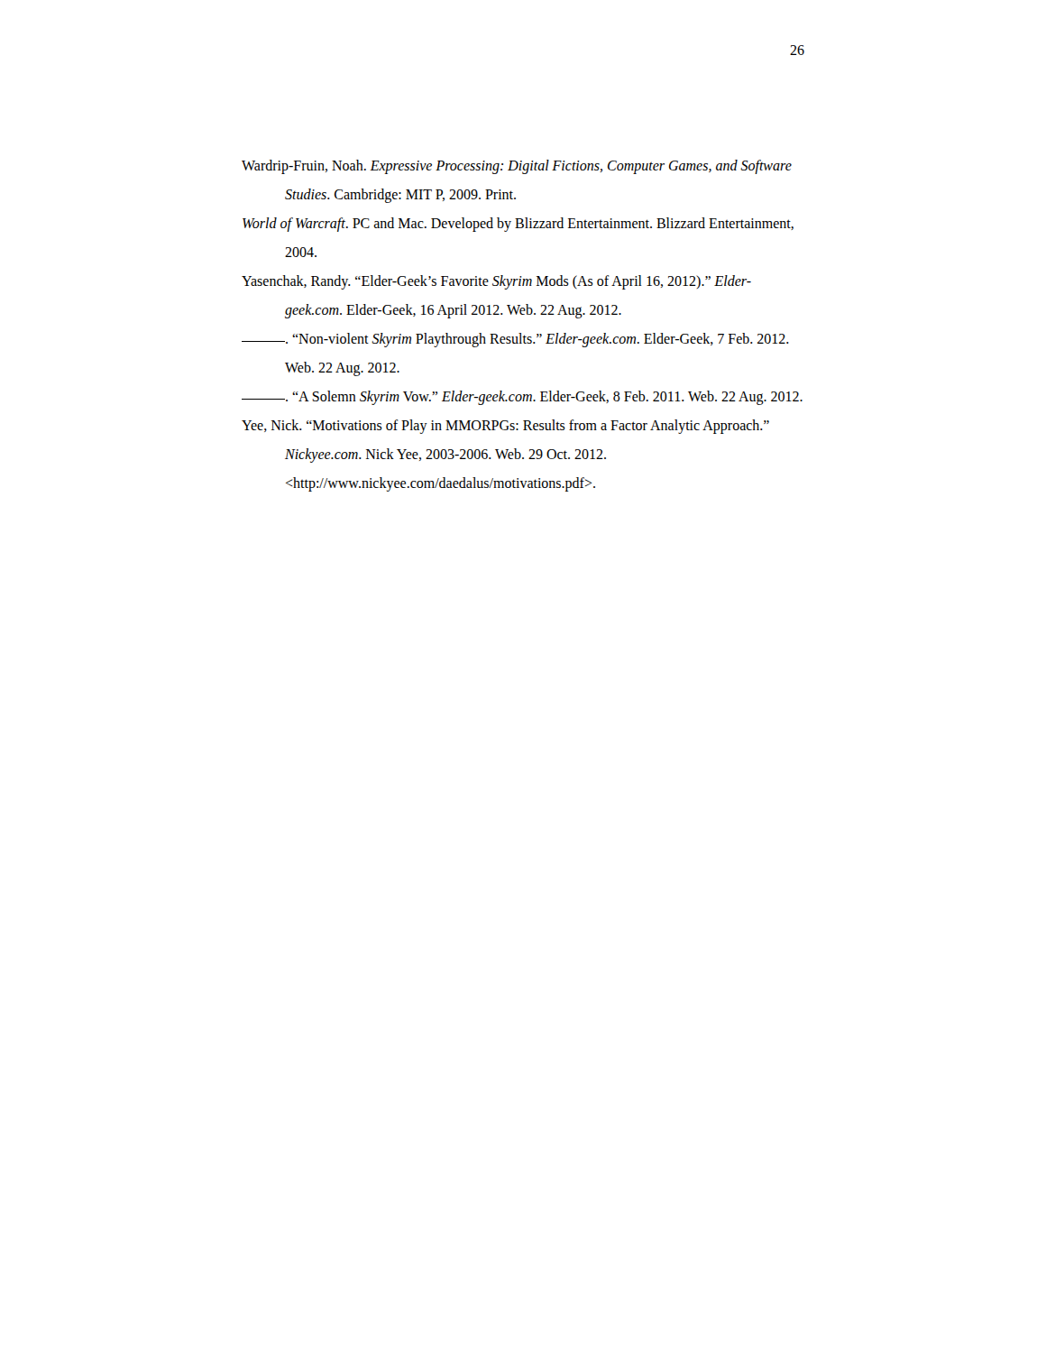26
Wardrip-Fruin, Noah. Expressive Processing: Digital Fictions, Computer Games, and Software Studies. Cambridge: MIT P, 2009. Print.
World of Warcraft. PC and Mac. Developed by Blizzard Entertainment. Blizzard Entertainment, 2004.
Yasenchak, Randy. “Elder-Geek’s Favorite Skyrim Mods (As of April 16, 2012).” Elder-geek.com. Elder-Geek, 16 April 2012. Web. 22 Aug. 2012.
. “Non-violent Skyrim Playthrough Results.” Elder-geek.com. Elder-Geek, 7 Feb. 2012. Web. 22 Aug. 2012.
. “A Solemn Skyrim Vow.” Elder-geek.com. Elder-Geek, 8 Feb. 2011. Web. 22 Aug. 2012.
Yee, Nick. “Motivations of Play in MMORPGs: Results from a Factor Analytic Approach.” Nickyee.com. Nick Yee, 2003-2006. Web. 29 Oct. 2012. <http://www.nickyee.com/daedalus/motivations.pdf>.